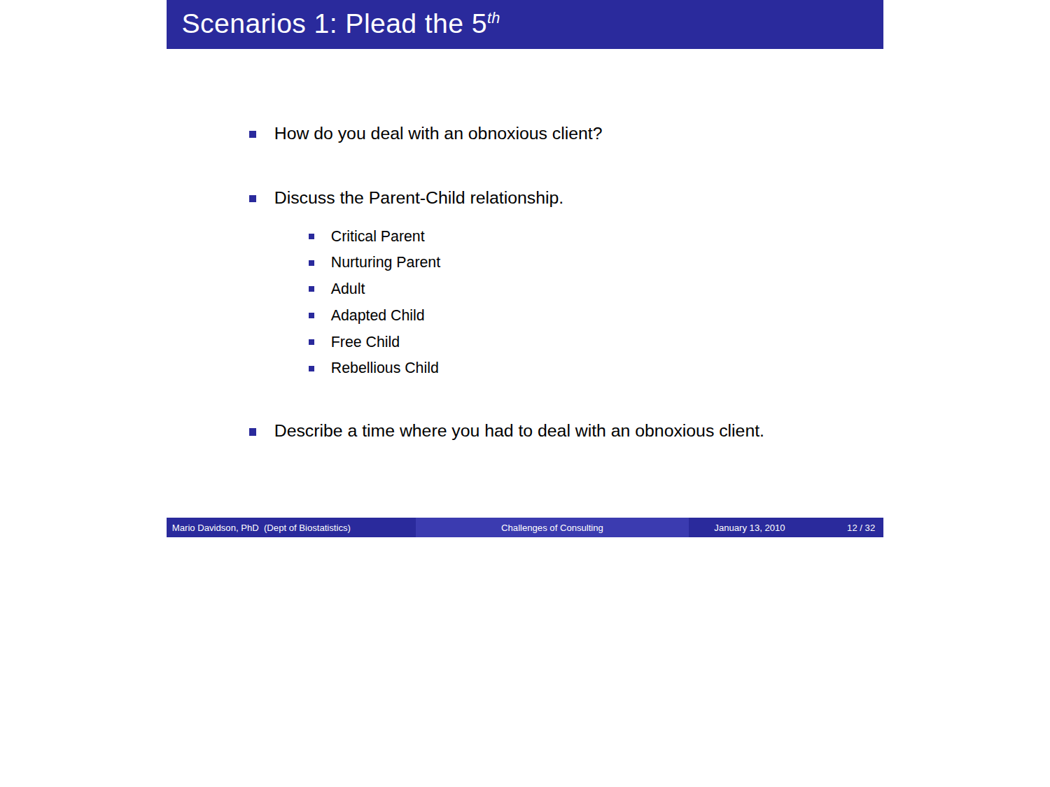Scenarios 1: Plead the 5th
How do you deal with an obnoxious client?
Discuss the Parent-Child relationship.
Critical Parent
Nurturing Parent
Adult
Adapted Child
Free Child
Rebellious Child
Describe a time where you had to deal with an obnoxious client.
Mario Davidson, PhD (Dept of Biostatistics)
Challenges of Consulting
January 13, 2010
12 / 32